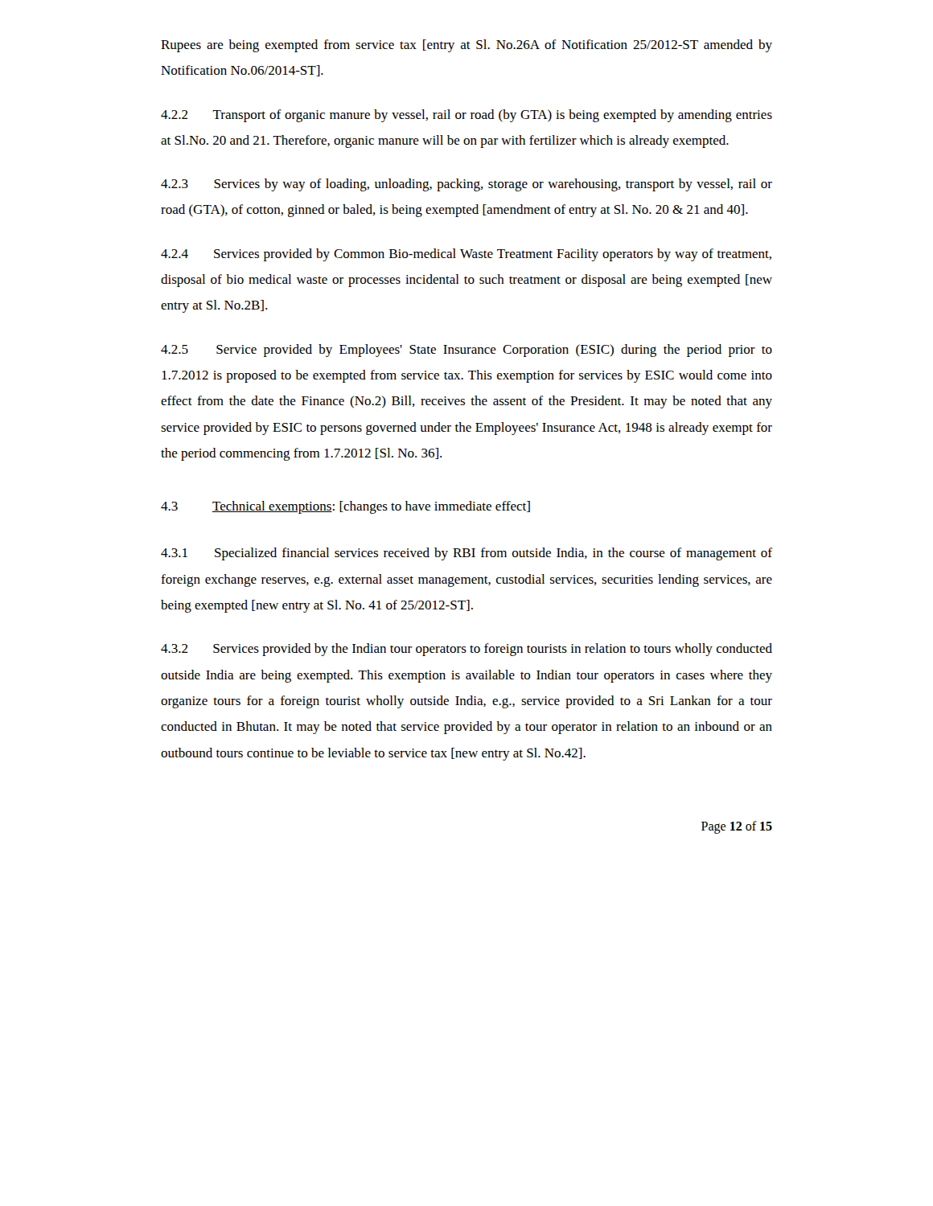Rupees are being exempted from service tax [entry at Sl. No.26A of Notification 25/2012-ST amended by Notification No.06/2014-ST].
4.2.2 Transport of organic manure by vessel, rail or road (by GTA) is being exempted by amending entries at Sl.No. 20 and 21. Therefore, organic manure will be on par with fertilizer which is already exempted.
4.2.3 Services by way of loading, unloading, packing, storage or warehousing, transport by vessel, rail or road (GTA), of cotton, ginned or baled, is being exempted [amendment of entry at Sl. No. 20 & 21 and 40].
4.2.4 Services provided by Common Bio-medical Waste Treatment Facility operators by way of treatment, disposal of bio medical waste or processes incidental to such treatment or disposal are being exempted [new entry at Sl. No.2B].
4.2.5 Service provided by Employees' State Insurance Corporation (ESIC) during the period prior to 1.7.2012 is proposed to be exempted from service tax. This exemption for services by ESIC would come into effect from the date the Finance (No.2) Bill, receives the assent of the President. It may be noted that any service provided by ESIC to persons governed under the Employees' Insurance Act, 1948 is already exempt for the period commencing from 1.7.2012 [Sl. No. 36].
4.3 Technical exemptions: [changes to have immediate effect]
4.3.1 Specialized financial services received by RBI from outside India, in the course of management of foreign exchange reserves, e.g. external asset management, custodial services, securities lending services, are being exempted [new entry at Sl. No. 41 of 25/2012-ST].
4.3.2 Services provided by the Indian tour operators to foreign tourists in relation to tours wholly conducted outside India are being exempted. This exemption is available to Indian tour operators in cases where they organize tours for a foreign tourist wholly outside India, e.g., service provided to a Sri Lankan for a tour conducted in Bhutan. It may be noted that service provided by a tour operator in relation to an inbound or an outbound tours continue to be leviable to service tax [new entry at Sl. No.42].
Page 12 of 15